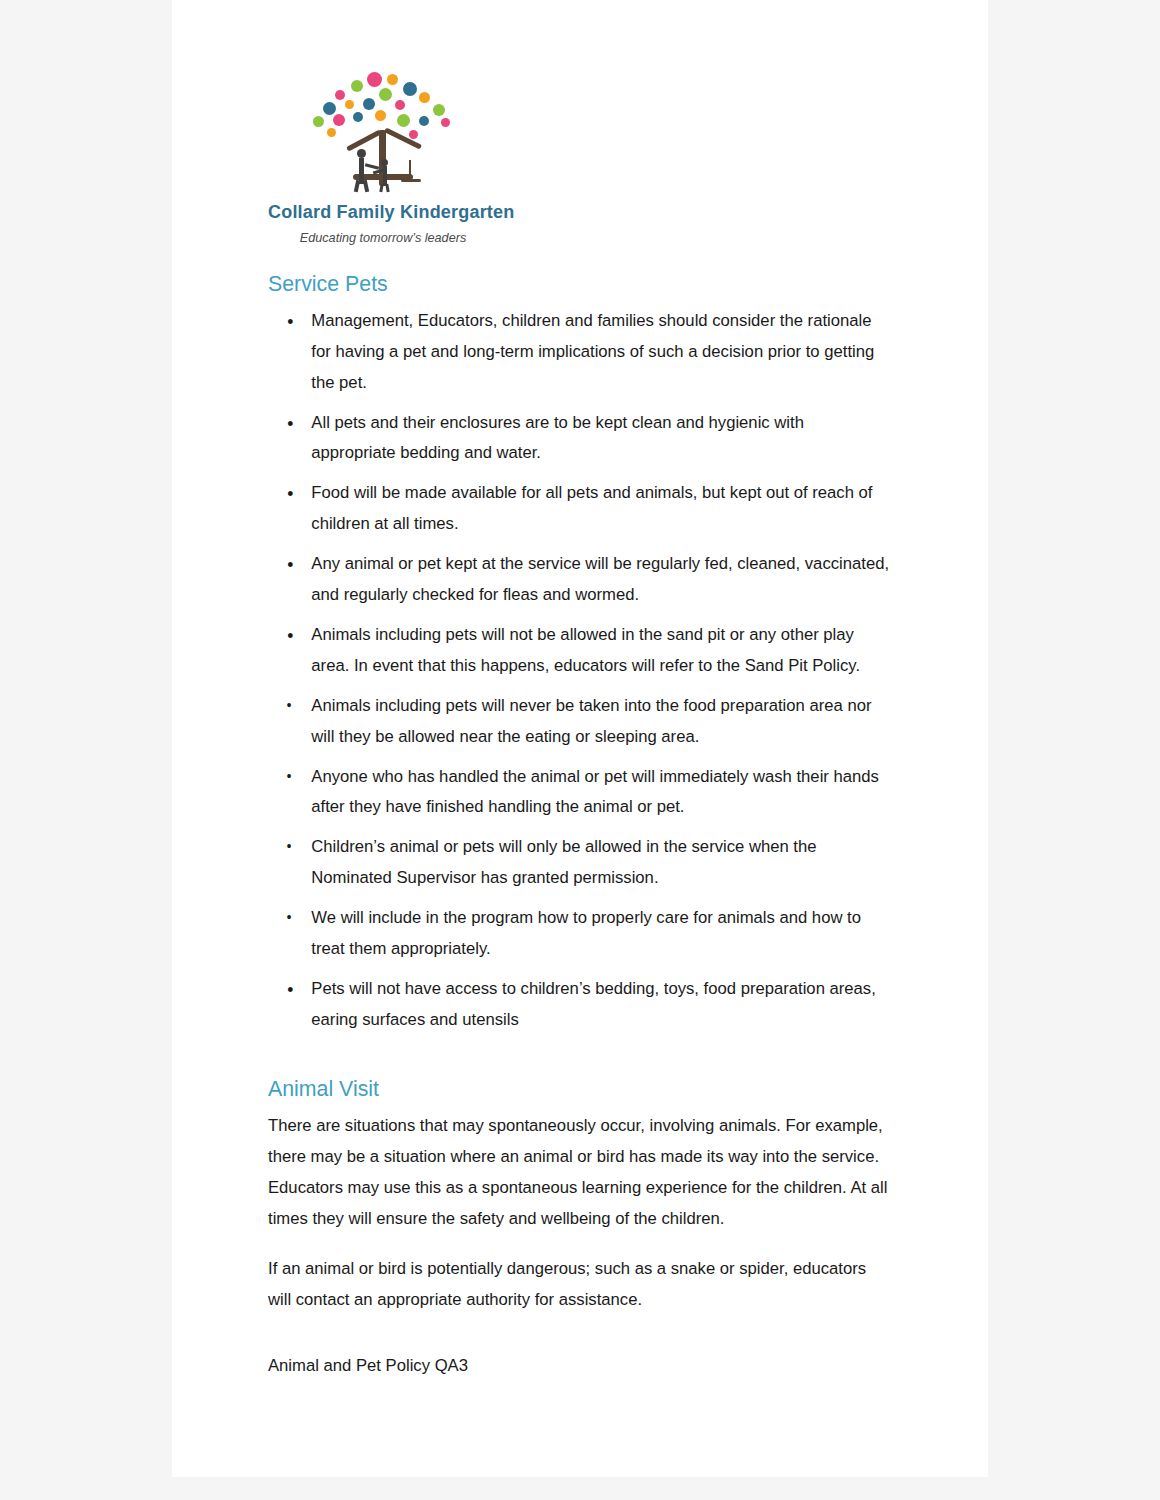Collard Family Kindergarten
Educating tomorrow’s leaders
Service Pets
Management, Educators, children and families should consider the rationale for having a pet and long-term implications of such a decision prior to getting the pet.
All pets and their enclosures are to be kept clean and hygienic with appropriate bedding and water.
Food will be made available for all pets and animals, but kept out of reach of children at all times.
Any animal or pet kept at the service will be regularly fed, cleaned, vaccinated, and regularly checked for fleas and wormed.
Animals including pets will not be allowed in the sand pit or any other play area. In event that this happens, educators will refer to the Sand Pit Policy.
Animals including pets will never be taken into the food preparation area nor will they be allowed near the eating or sleeping area.
Anyone who has handled the animal or pet will immediately wash their hands after they have finished handling the animal or pet.
Children’s animal or pets will only be allowed in the service when the Nominated Supervisor has granted permission.
We will include in the program how to properly care for animals and how to treat them appropriately.
Pets will not have access to children’s bedding, toys, food preparation areas, earing surfaces and utensils
Animal Visit
There are situations that may spontaneously occur, involving animals. For example, there may be a situation where an animal or bird has made its way into the service. Educators may use this as a spontaneous learning experience for the children. At all times they will ensure the safety and wellbeing of the children.
If an animal or bird is potentially dangerous; such as a snake or spider, educators will contact an appropriate authority for assistance.
Animal and Pet Policy QA3